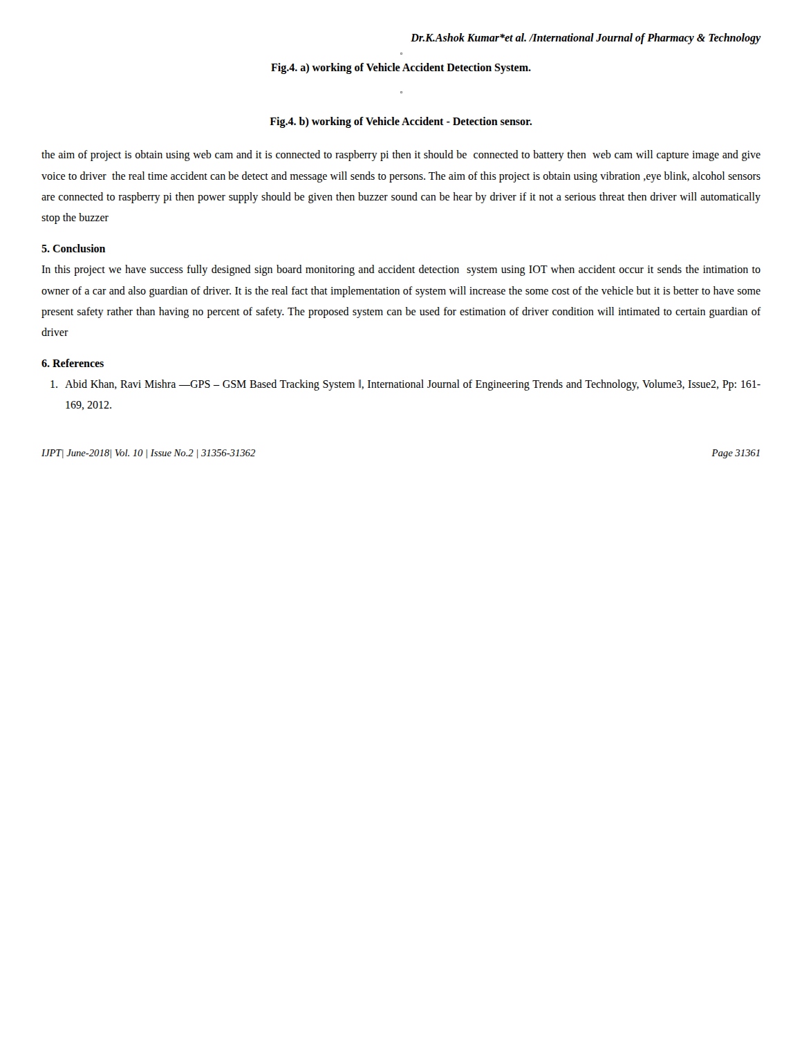Dr.K.Ashok Kumar*et al. /International Journal of Pharmacy & Technology
Fig.4. a) working of Vehicle Accident Detection System.
Fig.4. b) working of Vehicle Accident - Detection sensor.
the aim of project is obtain using web cam and it is connected to raspberry pi then it should be connected to battery then web cam will capture image and give voice to driver the real time accident can be detect and message will sends to persons. The aim of this project is obtain using vibration ,eye blink, alcohol sensors are connected to raspberry pi then power supply should be given then buzzer sound can be hear by driver if it not a serious threat then driver will automatically stop the buzzer
5. Conclusion
In this project we have success fully designed sign board monitoring and accident detection system using IOT when accident occur it sends the intimation to owner of a car and also guardian of driver. It is the real fact that implementation of system will increase the some cost of the vehicle but it is better to have some present safety rather than having no percent of safety. The proposed system can be used for estimation of driver condition will intimated to certain guardian of driver
6. References
Abid Khan, Ravi Mishra ―GPS – GSM Based Tracking System ‖, International Journal of Engineering Trends and Technology, Volume3, Issue2, Pp: 161-169, 2012.
IJPT| June-2018| Vol. 10 | Issue No.2 | 31356-31362
Page 31361